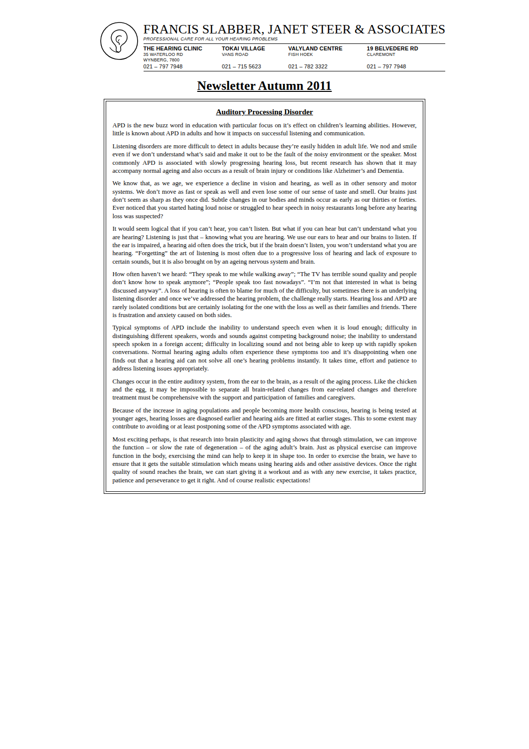FRANCIS SLABBER, JANET STEER & ASSOCIATES
PROFESSIONAL CARE FOR ALL YOUR HEARING PROBLEMS
| THE HEARING CLINIC 35 WATERLOO RD WYNBERG, 7800 021 – 797 7948 | TOKAI VILLAGE VANS ROAD 021 – 715 5623 | VALYLAND CENTRE FISH HOEK 021 – 782 3322 | 19 BELVEDERE RD CLAREMONT 021 – 797 7948 |
Newsletter Autumn 2011
Auditory Processing Disorder
APD is the new buzz word in education with particular focus on it’s effect on children’s learning abilities. However, little is known about APD in adults and how it impacts on successful listening and communication.
Listening disorders are more difficult to detect in adults because they’re easily hidden in adult life. We nod and smile even if we don’t understand what’s said and make it out to be the fault of the noisy environment or the speaker. Most commonly APD is associated with slowly progressing hearing loss, but recent research has shown that it may accompany normal ageing and also occurs as a result of brain injury or conditions like Alzheimer’s and Dementia.
We know that, as we age, we experience a decline in vision and hearing, as well as in other sensory and motor systems. We don’t move as fast or speak as well and even lose some of our sense of taste and smell. Our brains just don’t seem as sharp as they once did. Subtle changes in our bodies and minds occur as early as our thirties or forties. Ever noticed that you started hating loud noise or struggled to hear speech in noisy restaurants long before any hearing loss was suspected?
It would seem logical that if you can’t hear, you can’t listen. But what if you can hear but can’t understand what you are hearing? Listening is just that – knowing what you are hearing. We use our ears to hear and our brains to listen. If the ear is impaired, a hearing aid often does the trick, but if the brain doesn’t listen, you won’t understand what you are hearing. “Forgetting” the art of listening is most often due to a progressive loss of hearing and lack of exposure to certain sounds, but it is also brought on by an ageing nervous system and brain.
How often haven’t we heard: “They speak to me while walking away”; “The TV has terrible sound quality and people don’t know how to speak anymore”; “People speak too fast nowadays”. “I’m not that interested in what is being discussed anyway”. A loss of hearing is often to blame for much of the difficulty, but sometimes there is an underlying listening disorder and once we’ve addressed the hearing problem, the challenge really starts. Hearing loss and APD are rarely isolated conditions but are certainly isolating for the one with the loss as well as their families and friends. There is frustration and anxiety caused on both sides.
Typical symptoms of APD include the inability to understand speech even when it is loud enough; difficulty in distinguishing different speakers, words and sounds against competing background noise; the inability to understand speech spoken in a foreign accent; difficulty in localizing sound and not being able to keep up with rapidly spoken conversations. Normal hearing aging adults often experience these symptoms too and it’s disappointing when one finds out that a hearing aid can not solve all one’s hearing problems instantly. It takes time, effort and patience to address listening issues appropriately.
Changes occur in the entire auditory system, from the ear to the brain, as a result of the aging process. Like the chicken and the egg, it may be impossible to separate all brain-related changes from ear-related changes and therefore treatment must be comprehensive with the support and participation of families and caregivers.
Because of the increase in aging populations and people becoming more health conscious, hearing is being tested at younger ages, hearing losses are diagnosed earlier and hearing aids are fitted at earlier stages. This to some extent may contribute to avoiding or at least postponing some of the APD symptoms associated with age.
Most exciting perhaps, is that research into brain plasticity and aging shows that through stimulation, we can improve the function – or slow the rate of degeneration – of the aging adult’s brain. Just as physical exercise can improve function in the body, exercising the mind can help to keep it in shape too. In order to exercise the brain, we have to ensure that it gets the suitable stimulation which means using hearing aids and other assistive devices. Once the right quality of sound reaches the brain, we can start giving it a workout and as with any new exercise, it takes practice, patience and perseverance to get it right. And of course realistic expectations!